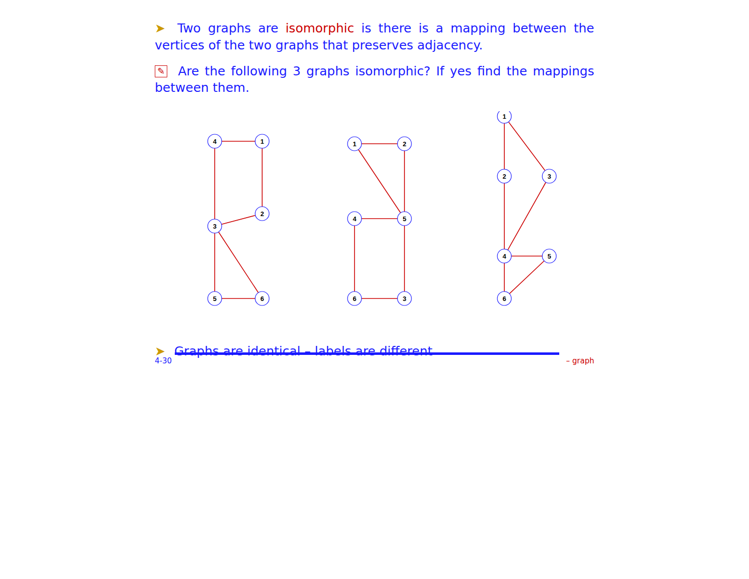➤ Two graphs are isomorphic is there is a mapping between the vertices of the two graphs that preserves adjacency.
✎ Are the following 3 graphs isomorphic? If yes find the mappings between them.
4 1 3 2 5 6 1 2 4 5 6 3 1 2 3 4 5 6
➤ Graphs are identical – labels are different
4-30
– graph